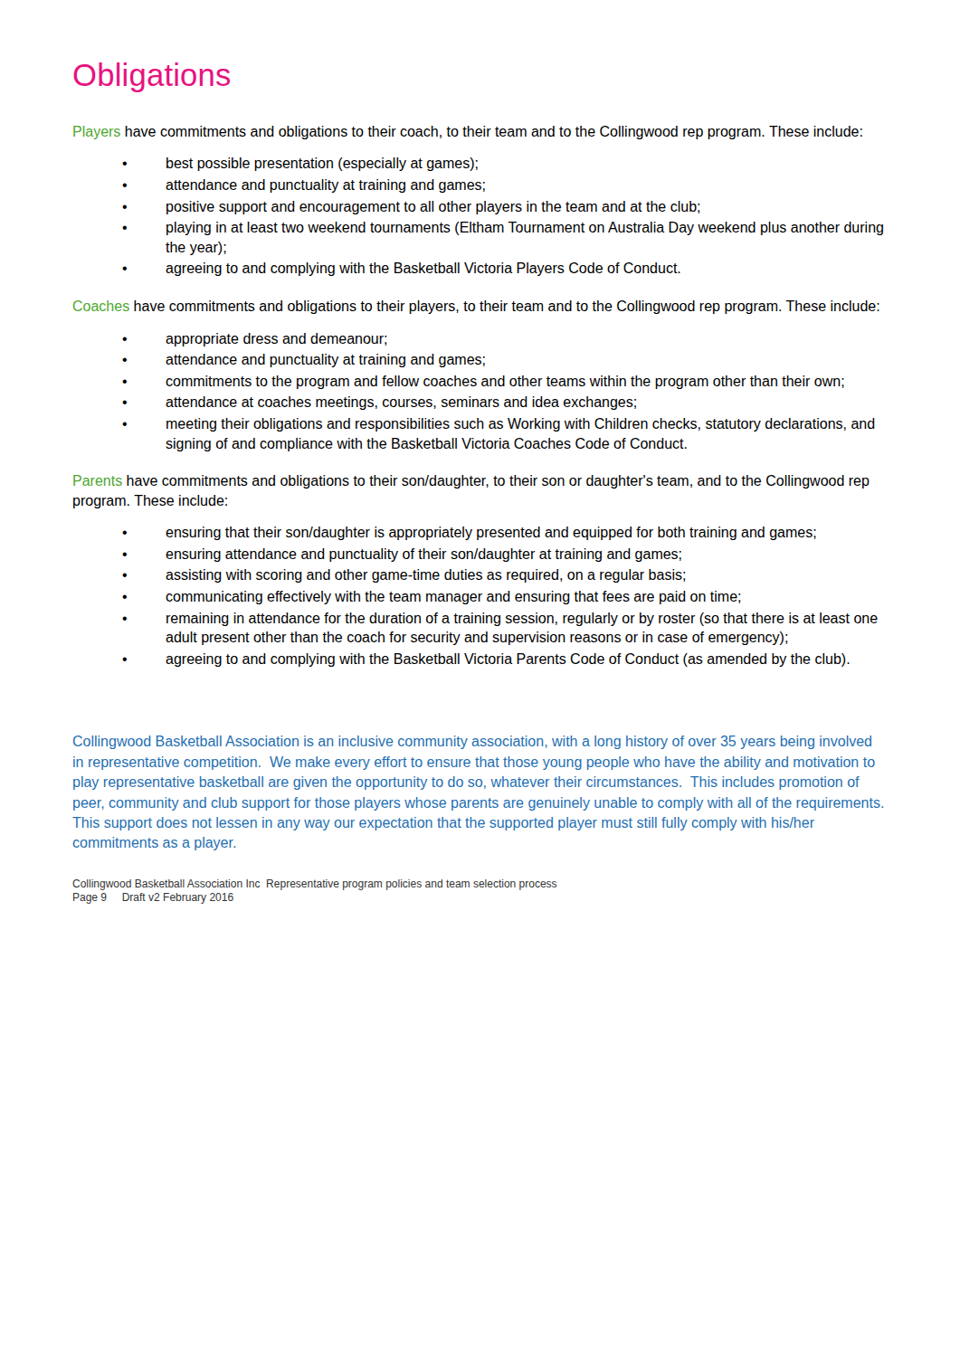Obligations
Players have commitments and obligations to their coach, to their team and to the Collingwood rep program. These include:
best possible presentation (especially at games);
attendance and punctuality at training and games;
positive support and encouragement to all other players in the team and at the club;
playing in at least two weekend tournaments (Eltham Tournament on Australia Day weekend plus another during the year);
agreeing to and complying with the Basketball Victoria Players Code of Conduct.
Coaches have commitments and obligations to their players, to their team and to the Collingwood rep program. These include:
appropriate dress and demeanour;
attendance and punctuality at training and games;
commitments to the program and fellow coaches and other teams within the program other than their own;
attendance at coaches meetings, courses, seminars and idea exchanges;
meeting their obligations and responsibilities such as Working with Children checks, statutory declarations, and signing of and compliance with the Basketball Victoria Coaches Code of Conduct.
Parents have commitments and obligations to their son/daughter, to their son or daughter's team, and to the Collingwood rep program. These include:
ensuring that their son/daughter is appropriately presented and equipped for both training and games;
ensuring attendance and punctuality of their son/daughter at training and games;
assisting with scoring and other game-time duties as required, on a regular basis;
communicating effectively with the team manager and ensuring that fees are paid on time;
remaining in attendance for the duration of a training session, regularly or by roster (so that there is at least one adult present other than the coach for security and supervision reasons or in case of emergency);
agreeing to and complying with the Basketball Victoria Parents Code of Conduct (as amended by the club).
Collingwood Basketball Association is an inclusive community association, with a long history of over 35 years being involved in representative competition. We make every effort to ensure that those young people who have the ability and motivation to play representative basketball are given the opportunity to do so, whatever their circumstances. This includes promotion of peer, community and club support for those players whose parents are genuinely unable to comply with all of the requirements. This support does not lessen in any way our expectation that the supported player must still fully comply with his/her commitments as a player.
Collingwood Basketball Association Inc Representative program policies and team selection process
Page 9 Draft v2 February 2016